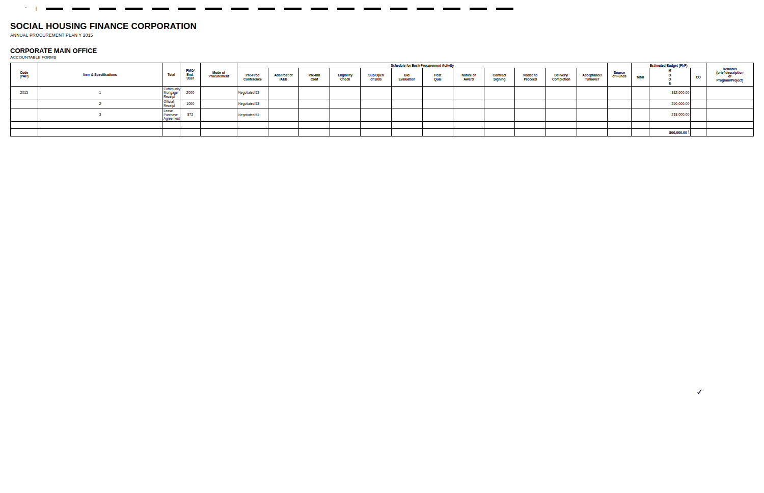' |
SOCIAL HOUSING FINANCE CORPORATION
ANNUAL PROCUREMENT PLAN Y 2015
CORPORATE MAIN OFFICE
ACCOUNTABLE FORMS
| Code (PAP) | Item & Specifications | Total | PMO/ End- User | Mode of Procurement | Schedule for Each Procurement Activity | Source of Funds | Estimated Budget (PhP) | Remarks (brief description of Program/Project) |
| --- | --- | --- | --- | --- | --- | --- | --- | --- |
| Pre-Proc Conference | Ads/Post of IAEB | Pre-bid Conf | Eligibility Check | Sub/Open of Bids | Bid Evaluation | Post Qual | Notice of Award | Contract Signing | Notice to Proceed | Delivery/ Completion | Acceptance/ Turnover | Total | M O O E | CO |
| 2015 | 1 | Community Mortgage Receipt | 2000 | | Negotiated 53 | | | | | | | | | | | | | | 332,000.00 | | |
| | 2 | Official Receipt | 1000 | | Negotiated 53 | | | | | | | | | | | | | | 250,000.00 | | |
| | 3 | Lease Purchase Agreement | 872 | | Negotiated 53 | | | | | | | | | | | | | | 218,000.00 | | |
| | | | | | | | | | | | | | | | | | | | 800,000.00 \ | | |
✓